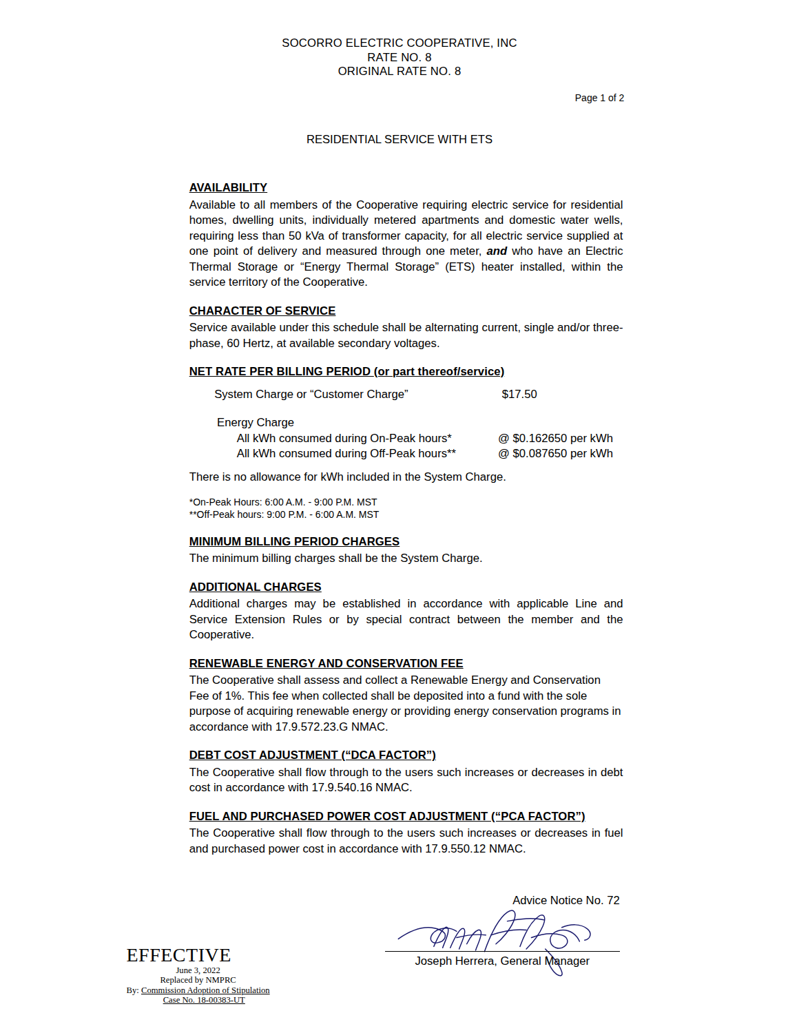SOCORRO ELECTRIC COOPERATIVE, INC
RATE NO. 8
ORIGINAL RATE NO. 8
Page 1 of 2
RESIDENTIAL SERVICE WITH ETS
AVAILABILITY
Available to all members of the Cooperative requiring electric service for residential homes, dwelling units, individually metered apartments and domestic water wells, requiring less than 50 kVa of transformer capacity, for all electric service supplied at one point of delivery and measured through one meter, and who have an Electric Thermal Storage or “Energy Thermal Storage” (ETS) heater installed, within the service territory of the Cooperative.
CHARACTER OF SERVICE
Service available under this schedule shall be alternating current, single and/or three-phase, 60 Hertz, at available secondary voltages.
NET RATE PER BILLING PERIOD (or part thereof/service)
System Charge or “Customer Charge”
$17.50
Energy Charge
All kWh consumed during On-Peak hours*
@ $0.162650 per kWh
All kWh consumed during Off-Peak hours**
@ $0.087650 per kWh
There is no allowance for kWh included in the System Charge.
*On-Peak Hours: 6:00 A.M. - 9:00 P.M. MST
**Off-Peak hours: 9:00 P.M. - 6:00 A.M. MST
MINIMUM BILLING PERIOD CHARGES
The minimum billing charges shall be the System Charge.
ADDITIONAL CHARGES
Additional charges may be established in accordance with applicable Line and Service Extension Rules or by special contract between the member and the Cooperative.
RENEWABLE ENERGY AND CONSERVATION FEE
The Cooperative shall assess and collect a Renewable Energy and Conservation Fee of 1%. This fee when collected shall be deposited into a fund with the sole purpose of acquiring renewable energy or providing energy conservation programs in accordance with 17.9.572.23.G NMAC.
DEBT COST ADJUSTMENT (“DCA FACTOR”)
The Cooperative shall flow through to the users such increases or decreases in debt cost in accordance with 17.9.540.16 NMAC.
FUEL AND PURCHASED POWER COST ADJUSTMENT (“PCA FACTOR”)
The Cooperative shall flow through to the users such increases or decreases in fuel and purchased power cost in accordance with 17.9.550.12 NMAC.
Advice Notice No. 72
Joseph Herrera, General Manager
EFFECTIVE
June 3, 2022
Replaced by NMPRC
By: Commission Adoption of Stipulation
Case No. 18-00383-UT